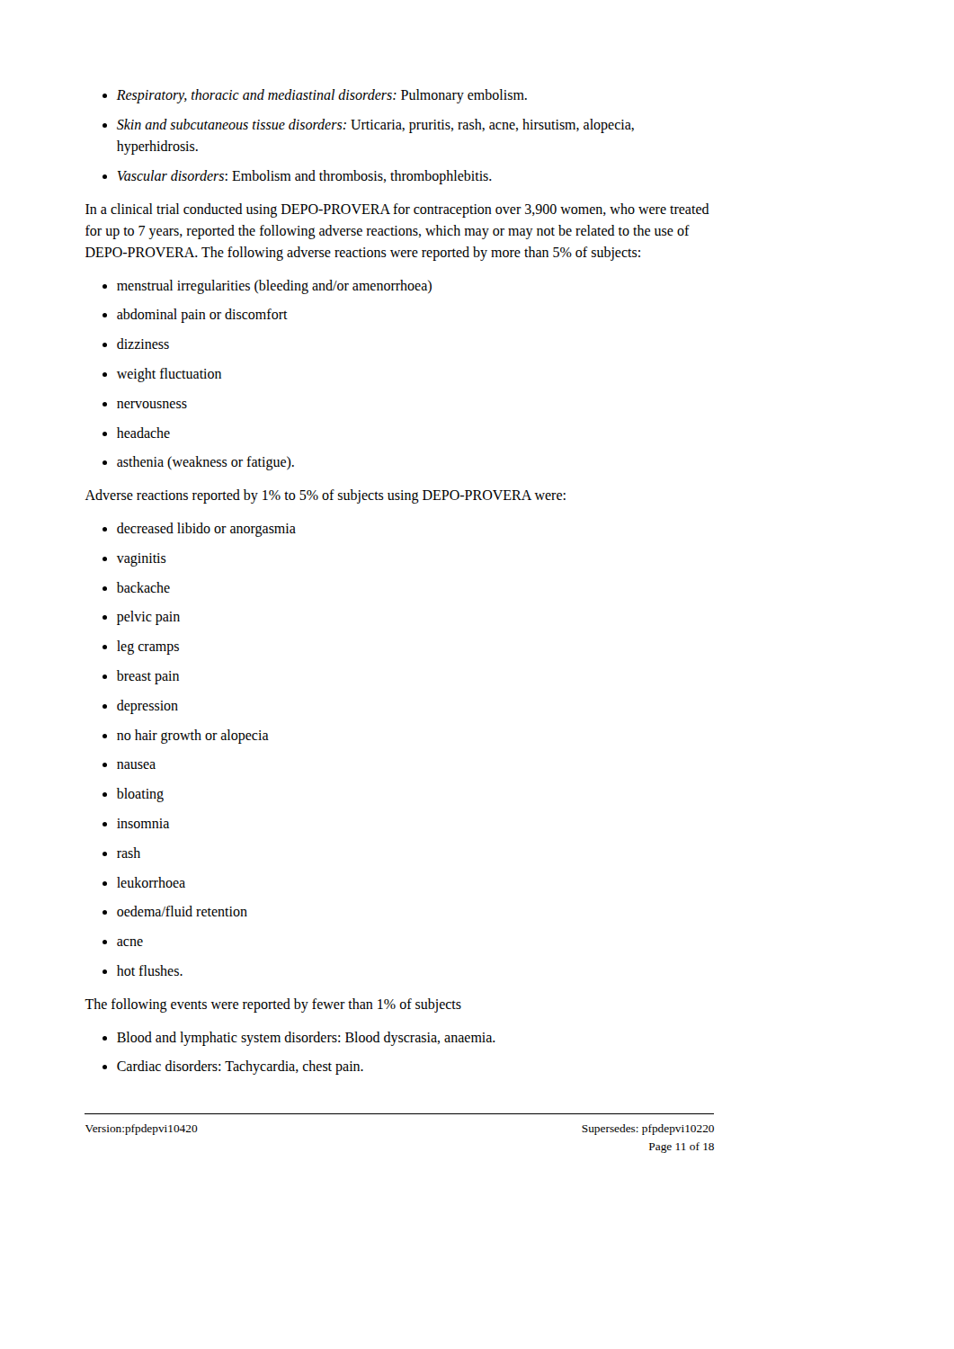Respiratory, thoracic and mediastinal disorders: Pulmonary embolism.
Skin and subcutaneous tissue disorders: Urticaria, pruritis, rash, acne, hirsutism, alopecia, hyperhidrosis.
Vascular disorders: Embolism and thrombosis, thrombophlebitis.
In a clinical trial conducted using DEPO-PROVERA for contraception over 3,900 women, who were treated for up to 7 years, reported the following adverse reactions, which may or may not be related to the use of DEPO-PROVERA. The following adverse reactions were reported by more than 5% of subjects:
menstrual irregularities (bleeding and/or amenorrhoea)
abdominal pain or discomfort
dizziness
weight fluctuation
nervousness
headache
asthenia (weakness or fatigue).
Adverse reactions reported by 1% to 5% of subjects using DEPO-PROVERA were:
decreased libido or anorgasmia
vaginitis
backache
pelvic pain
leg cramps
breast pain
depression
no hair growth or alopecia
nausea
bloating
insomnia
rash
leukorrhoea
oedema/fluid retention
acne
hot flushes.
The following events were reported by fewer than 1% of subjects
Blood and lymphatic system disorders: Blood dyscrasia, anaemia.
Cardiac disorders: Tachycardia, chest pain.
Version:pfpdepvi10420
Supersedes: pfpdepvi10220
Page 11 of 18